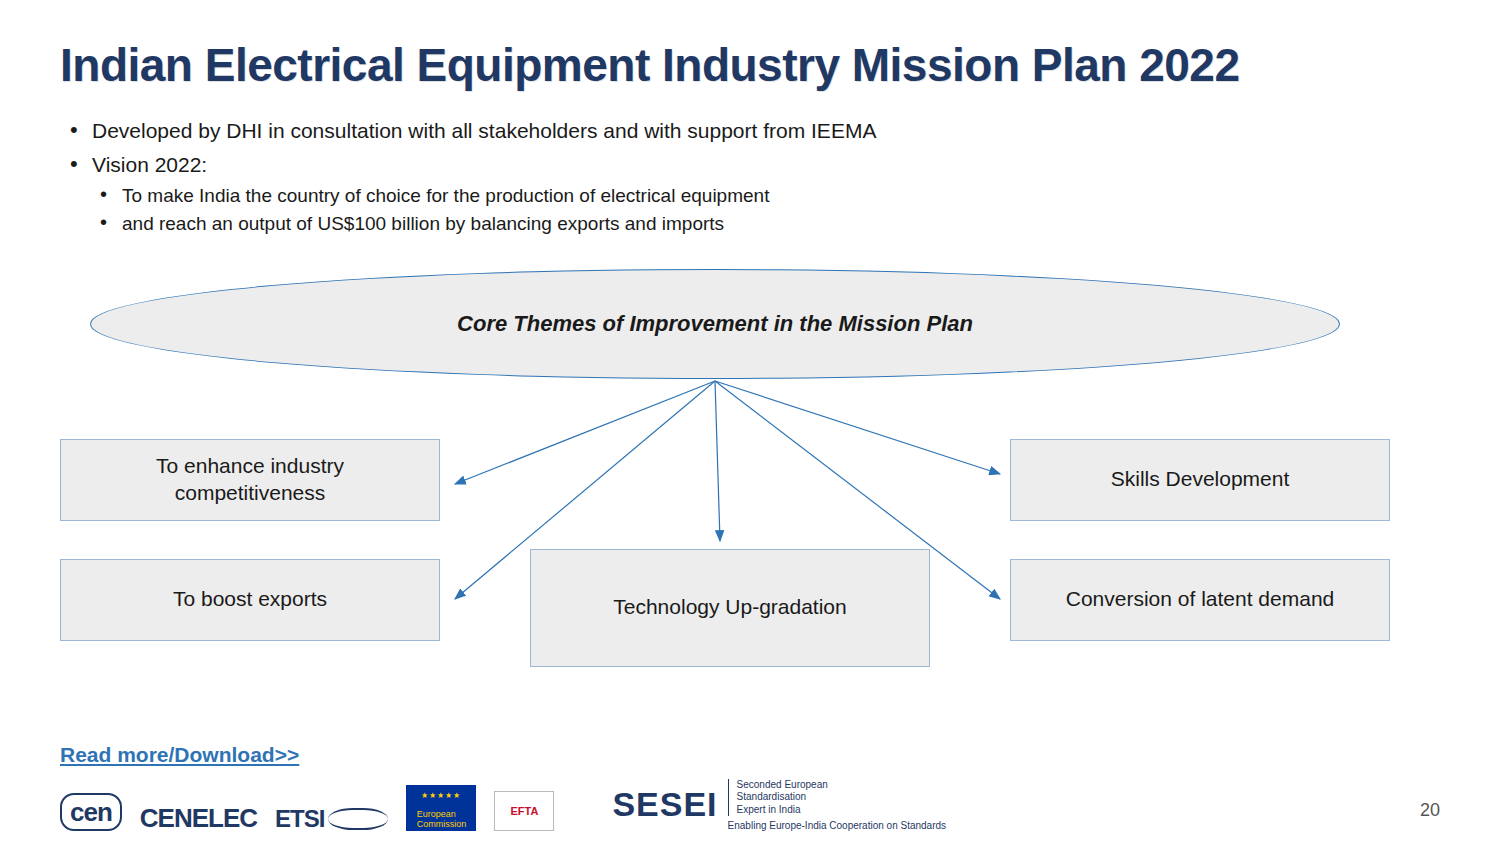Indian Electrical Equipment Industry Mission Plan 2022
Developed by DHI in consultation with all stakeholders and with support from IEEMA
Vision 2022:
To make India the country of choice for the production of electrical equipment
and reach an output of US$100 billion by balancing exports and imports
Core Themes of Improvement in the Mission Plan
To enhance industry
competitiveness
To boost exports
Technology Up-gradation
Skills Development
Conversion of latent demand
Read more/Download>>
cen
CENELEC
ETSI
★★★★★European
Commission
EFTA
SESEI
Seconded European
Standardisation
Expert in India
Enabling Europe-India Cooperation on Standards
20